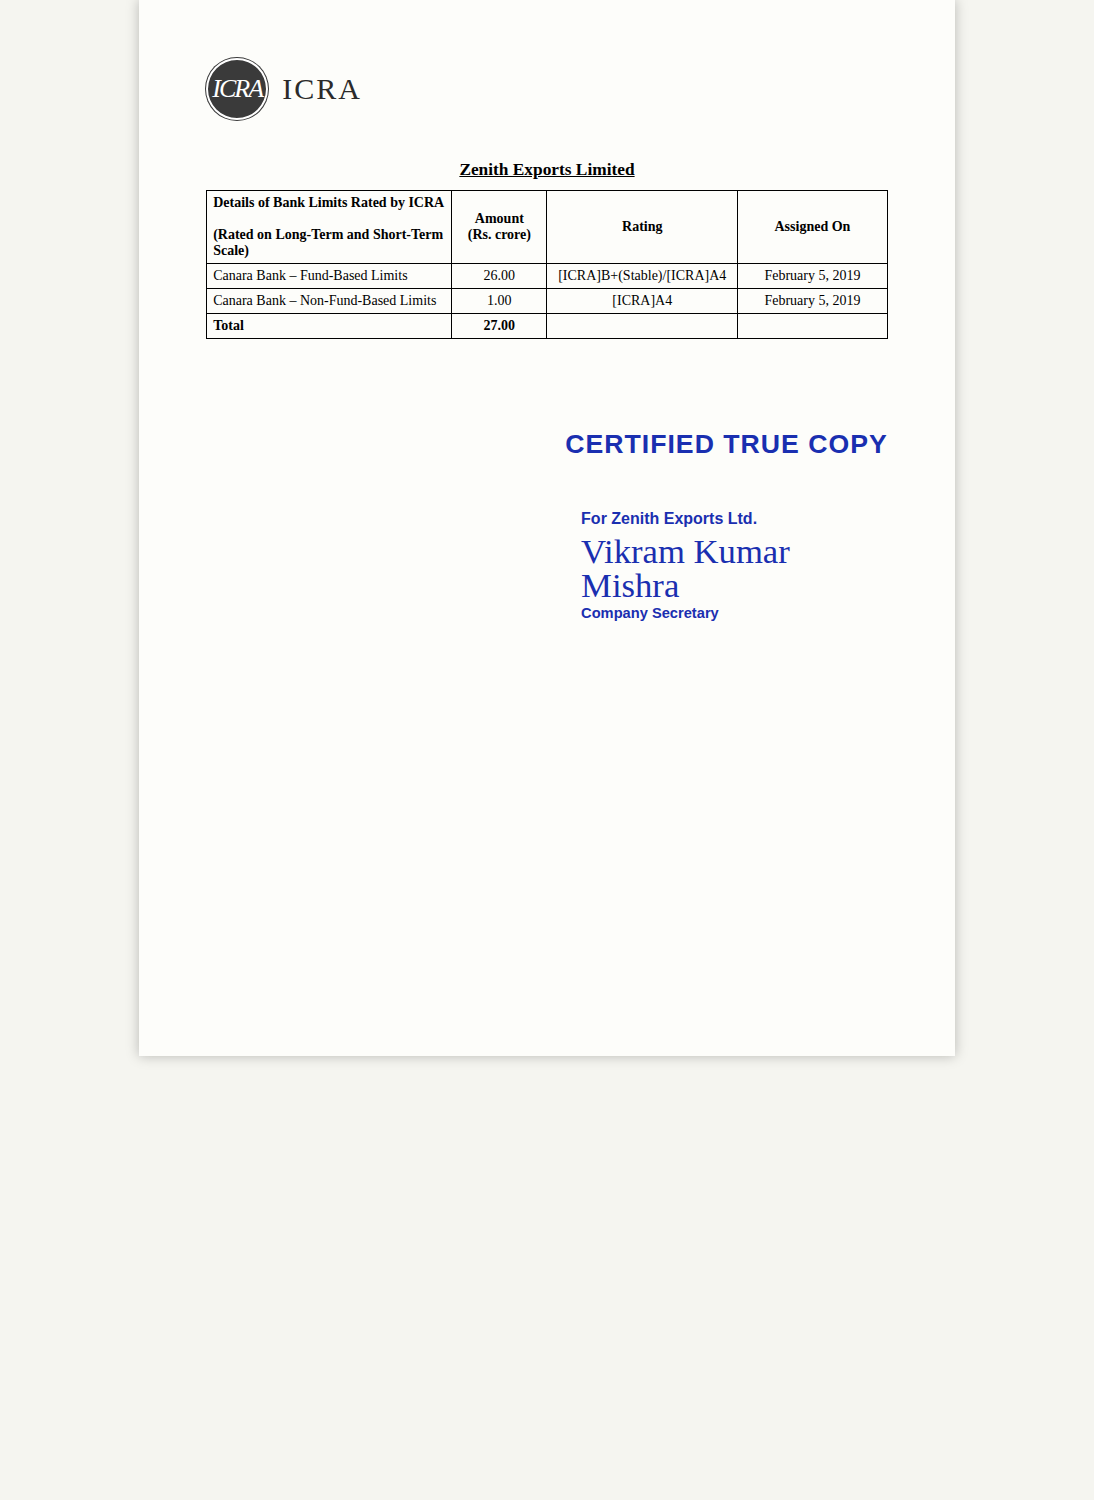ICRA
ICRA
Zenith Exports Limited
| Details of Bank Limits Rated by ICRA (Rated on Long-Term and Short-Term Scale) | Amount (Rs. crore) | Rating | Assigned On |
| --- | --- | --- | --- |
| Canara Bank – Fund-Based Limits | 26.00 | [ICRA]B+(Stable)/[ICRA]A4 | February 5, 2019 |
| Canara Bank – Non-Fund-Based Limits | 1.00 | [ICRA]A4 | February 5, 2019 |
| Total | 27.00 | | |
CERTIFIED TRUE COPY
For Zenith Exports Ltd.
Vikram Kumar Mishra
Company Secretary